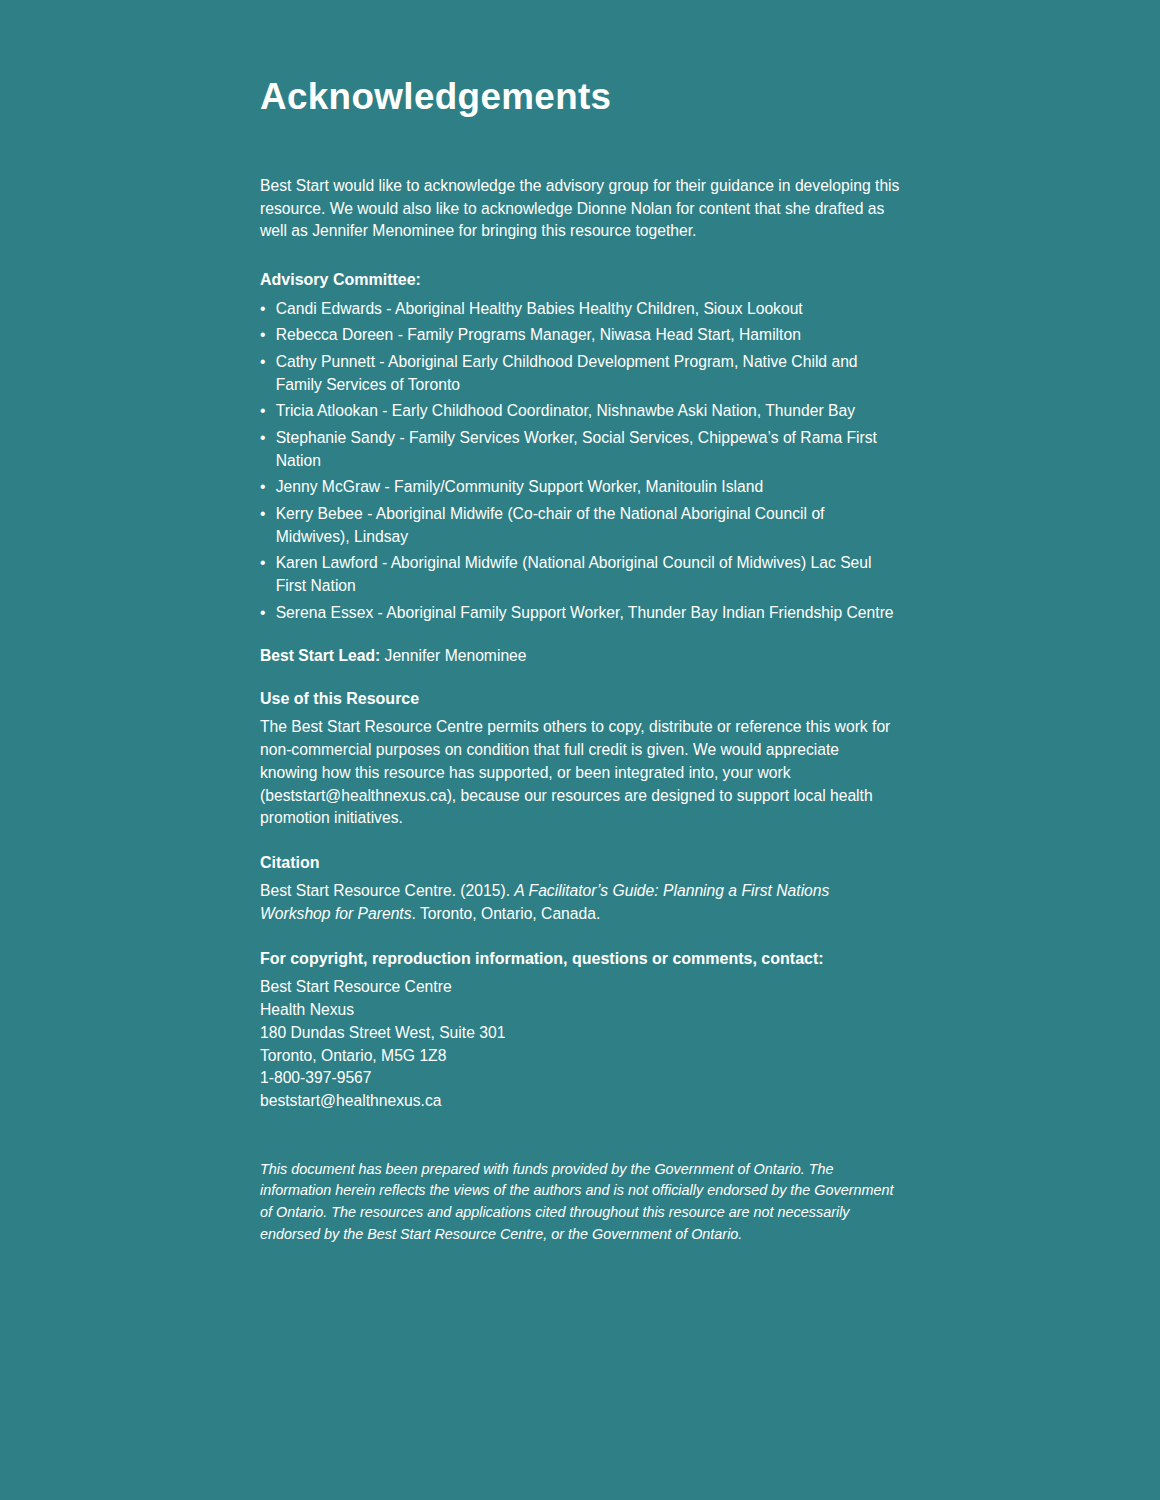Acknowledgements
Best Start would like to acknowledge the advisory group for their guidance in developing this resource. We would also like to acknowledge Dionne Nolan for content that she drafted as well as Jennifer Menominee for bringing this resource together.
Advisory Committee:
Candi Edwards - Aboriginal Healthy Babies Healthy Children, Sioux Lookout
Rebecca Doreen - Family Programs Manager, Niwasa Head Start, Hamilton
Cathy Punnett - Aboriginal Early Childhood Development Program, Native Child and Family Services of Toronto
Tricia Atlookan - Early Childhood Coordinator, Nishnawbe Aski Nation, Thunder Bay
Stephanie Sandy - Family Services Worker, Social Services, Chippewa’s of Rama First Nation
Jenny McGraw - Family/Community Support Worker, Manitoulin Island
Kerry Bebee - Aboriginal Midwife (Co-chair of the National Aboriginal Council of Midwives), Lindsay
Karen Lawford - Aboriginal Midwife (National Aboriginal Council of Midwives) Lac Seul First Nation
Serena Essex - Aboriginal Family Support Worker, Thunder Bay Indian Friendship Centre
Best Start Lead: Jennifer Menominee
Use of this Resource
The Best Start Resource Centre permits others to copy, distribute or reference this work for non-commercial purposes on condition that full credit is given. We would appreciate knowing how this resource has supported, or been integrated into, your work (beststart@healthnexus.ca), because our resources are designed to support local health promotion initiatives.
Citation
Best Start Resource Centre. (2015). A Facilitator’s Guide: Planning a First Nations Workshop for Parents. Toronto, Ontario, Canada.
For copyright, reproduction information, questions or comments, contact:
Best Start Resource Centre
Health Nexus
180 Dundas Street West, Suite 301
Toronto, Ontario, M5G 1Z8
1-800-397-9567
beststart@healthnexus.ca
This document has been prepared with funds provided by the Government of Ontario. The information herein reflects the views of the authors and is not officially endorsed by the Government of Ontario. The resources and applications cited throughout this resource are not necessarily endorsed by the Best Start Resource Centre, or the Government of Ontario.